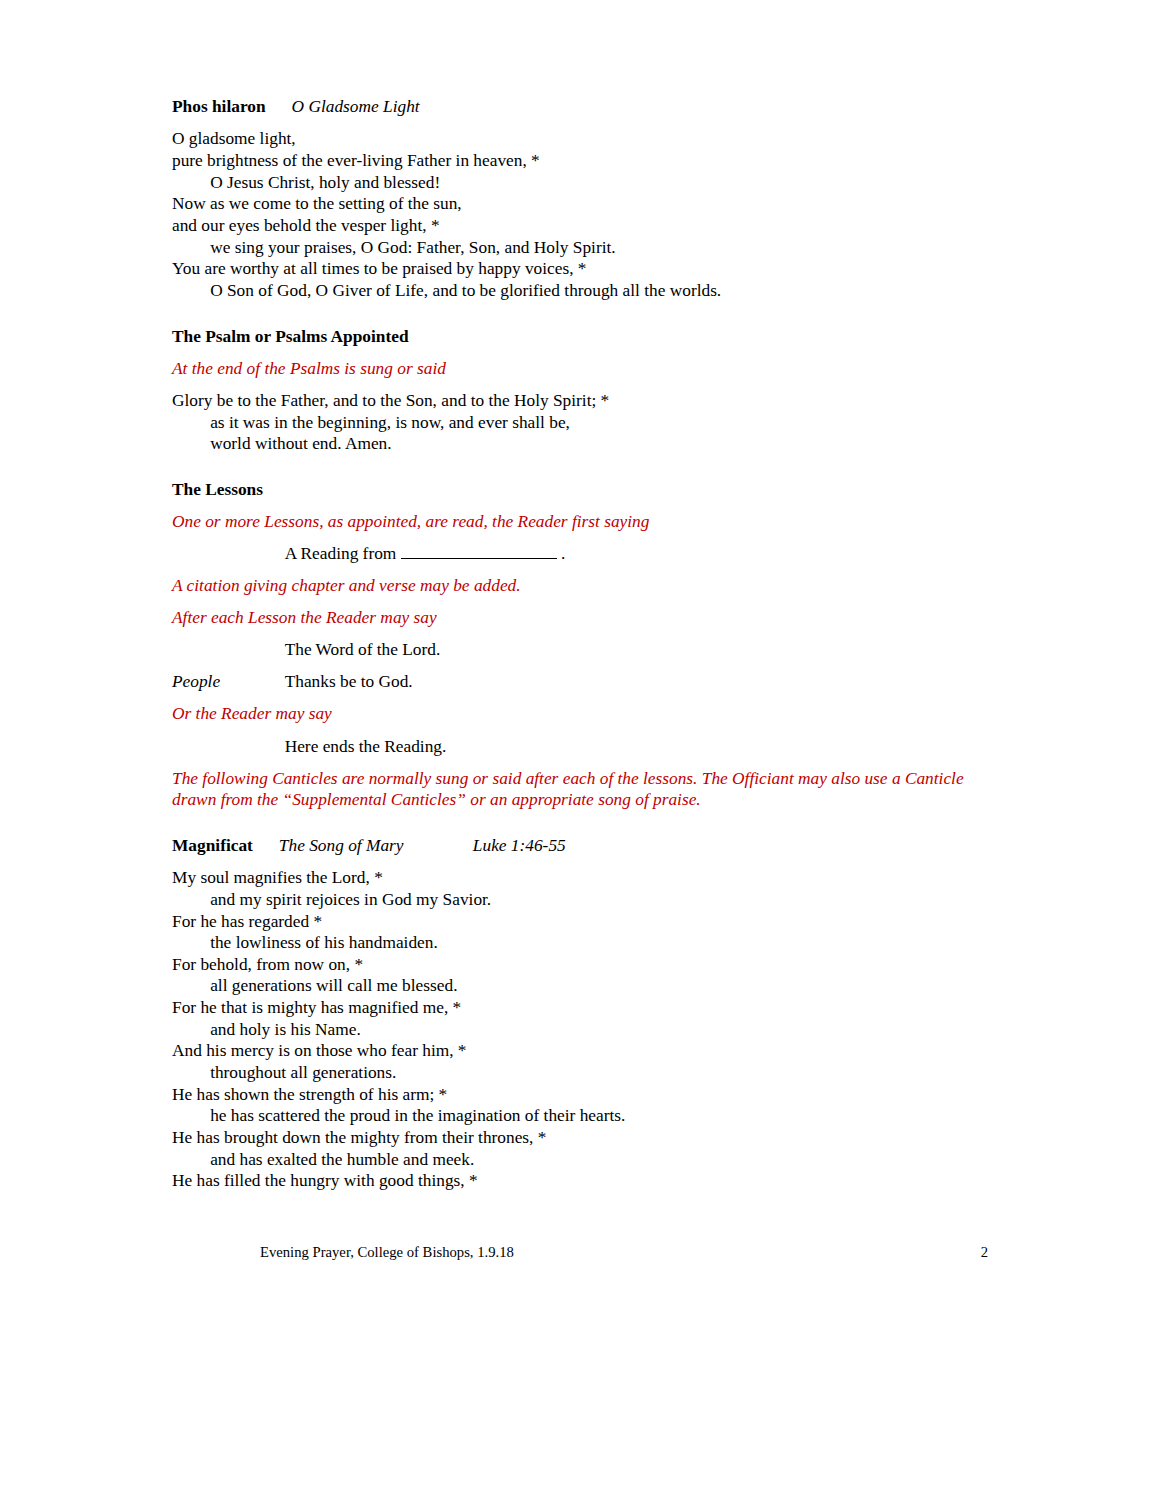Phos hilaron O Gladsome Light
O gladsome light,
pure brightness of the ever-living Father in heaven, *
O Jesus Christ, holy and blessed! Now as we come to the setting of the sun,
and our eyes behold the vesper light, *
we sing your praises, O God: Father, Son, and Holy Spirit. You are worthy at all times to be praised by happy voices, *
O Son of God, O Giver of Life, and to be glorified through all the worlds.
The Psalm or Psalms Appointed
At the end of the Psalms is sung or said
Glory be to the Father, and to the Son, and to the Holy Spirit; *
as it was in the beginning, is now, and ever shall be, world without end. Amen.
The Lessons
One or more Lessons, as appointed, are read, the Reader first saying
A Reading from .
A citation giving chapter and verse may be added.
After each Lesson the Reader may say
The Word of the Lord.
People Thanks be to God.
Or the Reader may say
Here ends the Reading.
The following Canticles are normally sung or said after each of the lessons. The Officiant may also use a Canticle drawn from the “Supplemental Canticles” or an appropriate song of praise.
Magnificat The Song of Mary Luke 1:46-55
My soul magnifies the Lord, *
and my spirit rejoices in God my Savior. For he has regarded *
the lowliness of his handmaiden. For behold, from now on, *
all generations will call me blessed. For he that is mighty has magnified me, *
and holy is his Name. And his mercy is on those who fear him, *
throughout all generations. He has shown the strength of his arm; *
he has scattered the proud in the imagination of their hearts. He has brought down the mighty from their thrones, *
and has exalted the humble and meek. He has filled the hungry with good things, *
Evening Prayer, College of Bishops, 1.9.18 2